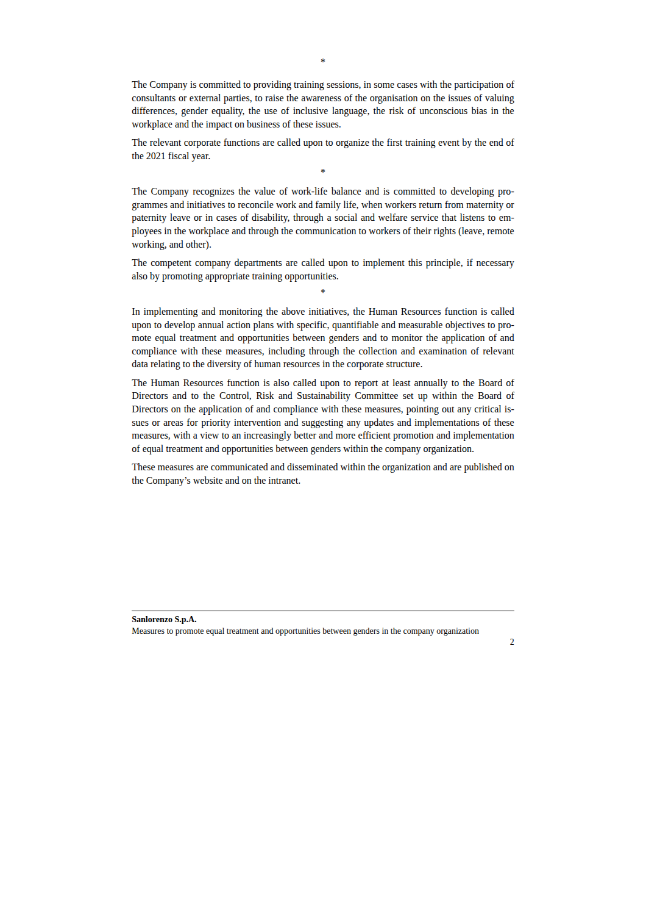*
The Company is committed to providing training sessions, in some cases with the participation of consultants or external parties, to raise the awareness of the organisation on the issues of valuing differences, gender equality, the use of inclusive language, the risk of unconscious bias in the workplace and the impact on business of these issues.
The relevant corporate functions are called upon to organize the first training event by the end of the 2021 fiscal year.
*
The Company recognizes the value of work-life balance and is committed to developing programmes and initiatives to reconcile work and family life, when workers return from maternity or paternity leave or in cases of disability, through a social and welfare service that listens to employees in the workplace and through the communication to workers of their rights (leave, remote working, and other).
The competent company departments are called upon to implement this principle, if necessary also by promoting appropriate training opportunities.
*
In implementing and monitoring the above initiatives, the Human Resources function is called upon to develop annual action plans with specific, quantifiable and measurable objectives to promote equal treatment and opportunities between genders and to monitor the application of and compliance with these measures, including through the collection and examination of relevant data relating to the diversity of human resources in the corporate structure.
The Human Resources function is also called upon to report at least annually to the Board of Directors and to the Control, Risk and Sustainability Committee set up within the Board of Directors on the application of and compliance with these measures, pointing out any critical issues or areas for priority intervention and suggesting any updates and implementations of these measures, with a view to an increasingly better and more efficient promotion and implementation of equal treatment and opportunities between genders within the company organization.
These measures are communicated and disseminated within the organization and are published on the Company’s website and on the intranet.
Sanlorenzo S.p.A.
Measures to promote equal treatment and opportunities between genders in the company organization
2